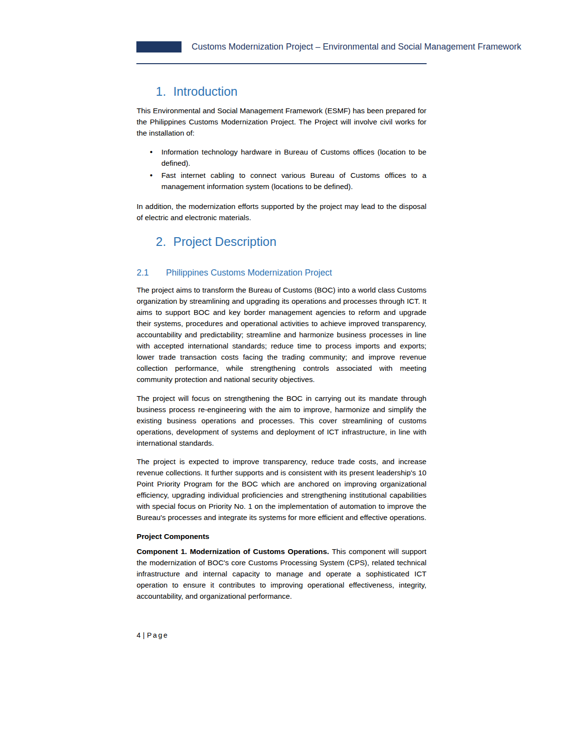Customs Modernization Project – Environmental and Social Management Framework
1. Introduction
This Environmental and Social Management Framework (ESMF) has been prepared for the Philippines Customs Modernization Project. The Project will involve civil works for the installation of:
Information technology hardware in Bureau of Customs offices (location to be defined).
Fast internet cabling to connect various Bureau of Customs offices to a management information system (locations to be defined).
In addition, the modernization efforts supported by the project may lead to the disposal of electric and electronic materials.
2. Project Description
2.1 Philippines Customs Modernization Project
The project aims to transform the Bureau of Customs (BOC) into a world class Customs organization by streamlining and upgrading its operations and processes through ICT. It aims to support BOC and key border management agencies to reform and upgrade their systems, procedures and operational activities to achieve improved transparency, accountability and predictability; streamline and harmonize business processes in line with accepted international standards; reduce time to process imports and exports; lower trade transaction costs facing the trading community; and improve revenue collection performance, while strengthening controls associated with meeting community protection and national security objectives.
The project will focus on strengthening the BOC in carrying out its mandate through business process re-engineering with the aim to improve, harmonize and simplify the existing business operations and processes. This cover streamlining of customs operations, development of systems and deployment of ICT infrastructure, in line with international standards.
The project is expected to improve transparency, reduce trade costs, and increase revenue collections. It further supports and is consistent with its present leadership's 10 Point Priority Program for the BOC which are anchored on improving organizational efficiency, upgrading individual proficiencies and strengthening institutional capabilities with special focus on Priority No. 1 on the implementation of automation to improve the Bureau's processes and integrate its systems for more efficient and effective operations.
Project Components
Component 1. Modernization of Customs Operations. This component will support the modernization of BOC's core Customs Processing System (CPS), related technical infrastructure and internal capacity to manage and operate a sophisticated ICT operation to ensure it contributes to improving operational effectiveness, integrity, accountability, and organizational performance.
4 | Page